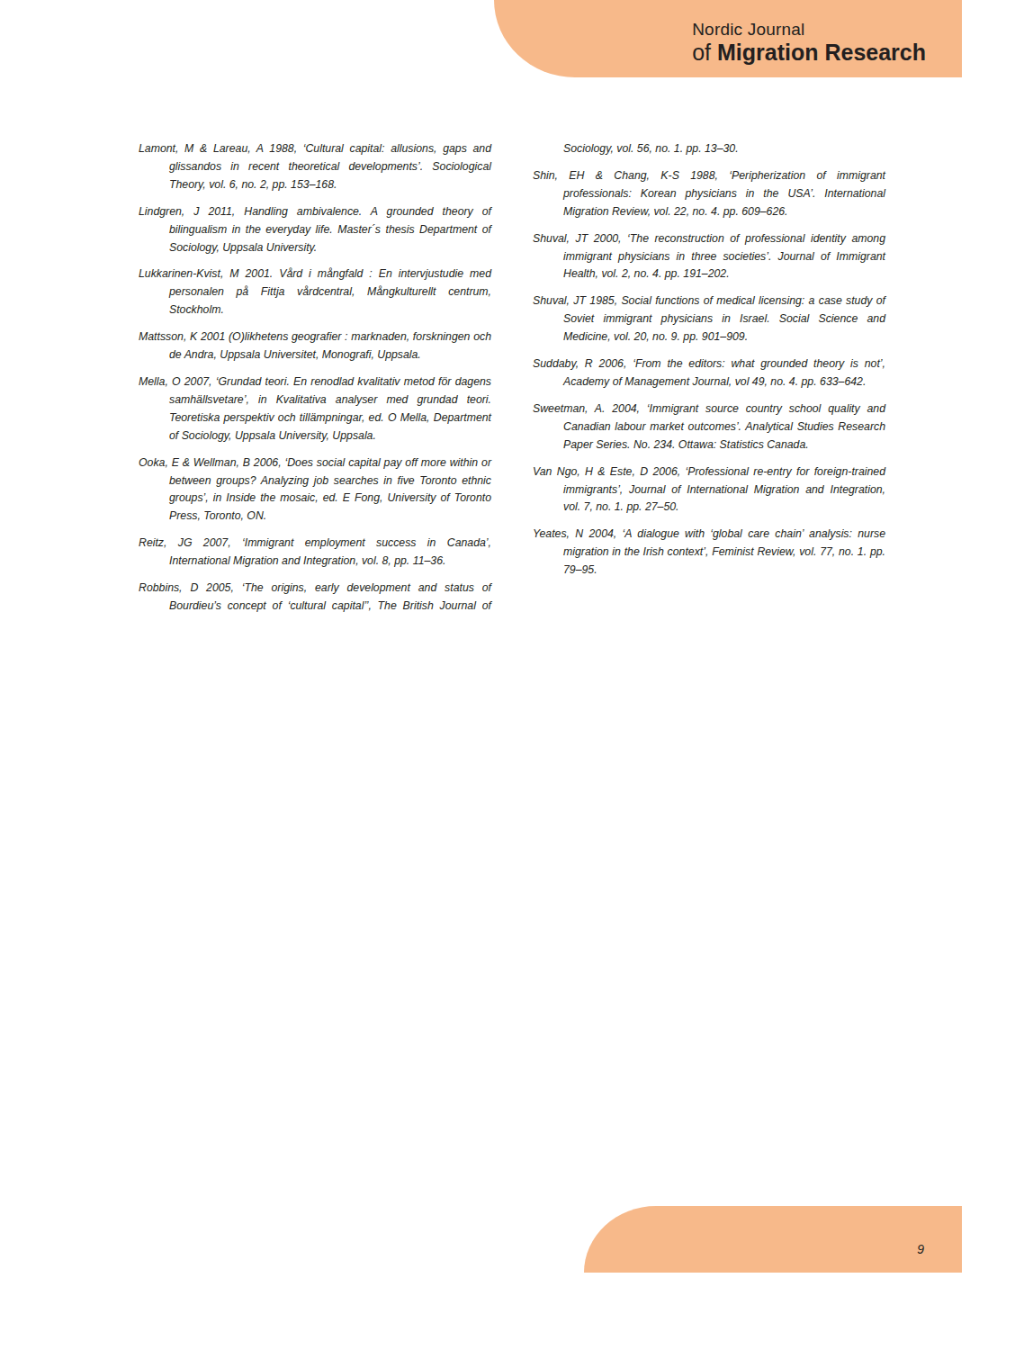Nordic Journal
of Migration Research
Lamont, M & Lareau, A 1988, ‘Cultural capital: allusions, gaps and glissandos in recent theoretical developments’. Sociological Theory, vol. 6, no. 2, pp. 153–168.
Lindgren, J 2011, Handling ambivalence. A grounded theory of bilingualism in the everyday life. Master´s thesis Department of Sociology, Uppsala University.
Lukkarinen-Kvist, M 2001. Vård i mångfald : En intervjustudie med personalen på Fittja vårdcentral, Mångkulturellt centrum, Stockholm.
Mattsson, K 2001 (O)likhetens geografier : marknaden, forskningen och de Andra, Uppsala Universitet, Monografi, Uppsala.
Mella, O 2007, ‘Grundad teori. En renodlad kvalitativ metod för dagens samhällsvetare’, in Kvalitativa analyser med grundad teori. Teoretiska perspektiv och tillämpningar, ed. O Mella, Department of Sociology, Uppsala University, Uppsala.
Ooka, E & Wellman, B 2006, ‘Does social capital pay off more within or between groups? Analyzing job searches in five Toronto ethnic groups’, in Inside the mosaic, ed. E Fong, University of Toronto Press, Toronto, ON.
Reitz, JG 2007, ‘Immigrant employment success in Canada’, International Migration and Integration, vol. 8, pp. 11–36.
Robbins, D 2005, ‘The origins, early development and status of Bourdieu’s concept of ‘cultural capital’’, The British Journal of Sociology, vol. 56, no. 1. pp. 13–30.
Shin, EH & Chang, K-S 1988, ‘Peripherization of immigrant professionals: Korean physicians in the USA’. International Migration Review, vol. 22, no. 4. pp. 609–626.
Shuval, JT 2000, ‘The reconstruction of professional identity among immigrant physicians in three societies’. Journal of Immigrant Health, vol. 2, no. 4. pp. 191–202.
Shuval, JT 1985, Social functions of medical licensing: a case study of Soviet immigrant physicians in Israel. Social Science and Medicine, vol. 20, no. 9. pp. 901–909.
Suddaby, R 2006, ‘From the editors: what grounded theory is not’, Academy of Management Journal, vol 49, no. 4. pp. 633–642.
Sweetman, A. 2004, ‘Immigrant source country school quality and Canadian labour market outcomes’. Analytical Studies Research Paper Series. No. 234. Ottawa: Statistics Canada.
Van Ngo, H & Este, D 2006, ‘Professional re-entry for foreign-trained immigrants’, Journal of International Migration and Integration, vol. 7, no. 1. pp. 27–50.
Yeates, N 2004, ‘A dialogue with ‘global care chain’ analysis: nurse migration in the Irish context’, Feminist Review, vol. 77, no. 1. pp. 79–95.
9